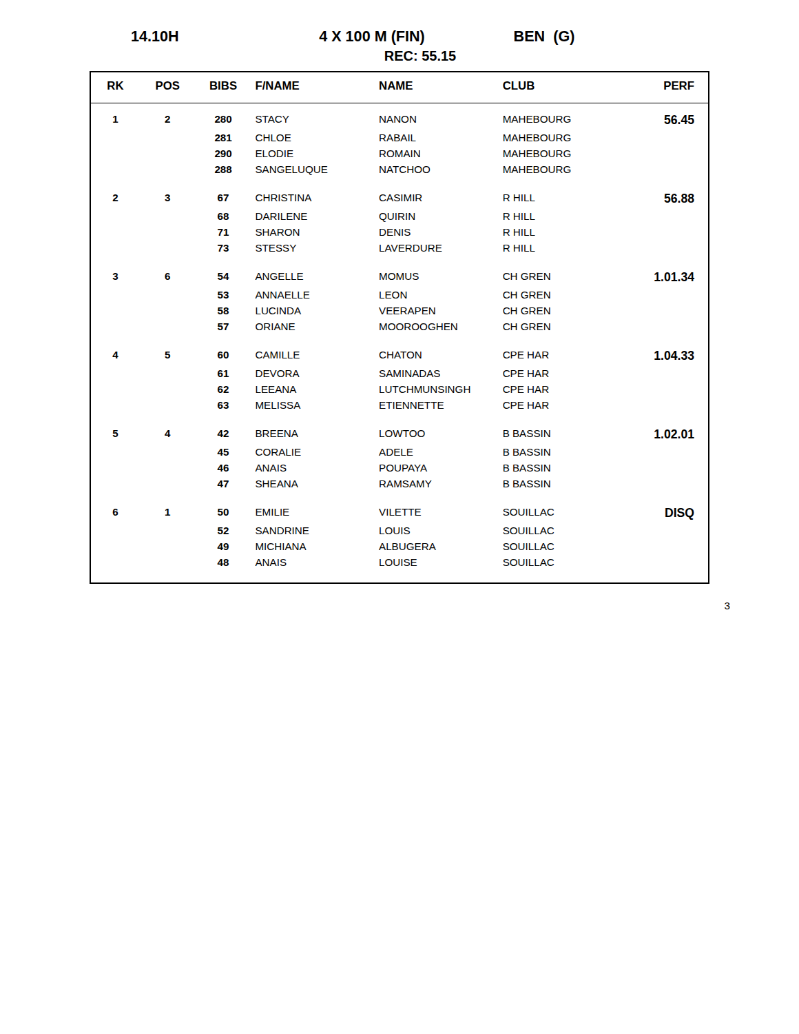14.10H 4 X 100 M (FIN) BEN (G)
REC: 55.15
| RK | POS | BIBS | F/NAME | NAME | CLUB | PERF |
| --- | --- | --- | --- | --- | --- | --- |
| 1 | 2 | 280 | STACY | NANON | MAHEBOURG | 56.45 |
| | | 281 | CHLOE | RABAIL | MAHEBOURG | |
| | | 290 | ELODIE | ROMAIN | MAHEBOURG | |
| | | 288 | SANGELUQUE | NATCHOO | MAHEBOURG | |
| 2 | 3 | 67 | CHRISTINA | CASIMIR | R HILL | 56.88 |
| | | 68 | DARILENE | QUIRIN | R HILL | |
| | | 71 | SHARON | DENIS | R HILL | |
| | | 73 | STESSY | LAVERDURE | R HILL | |
| 3 | 6 | 54 | ANGELLE | MOMUS | CH GREN | 1.01.34 |
| | | 53 | ANNAELLE | LEON | CH GREN | |
| | | 58 | LUCINDA | VEERAPEN | CH GREN | |
| | | 57 | ORIANE | MOOROOGHEN | CH GREN | |
| 4 | 5 | 60 | CAMILLE | CHATON | CPE HAR | 1.04.33 |
| | | 61 | DEVORA | SAMINADAS | CPE HAR | |
| | | 62 | LEEANA | LUTCHMUNSINGH | CPE HAR | |
| | | 63 | MELISSA | ETIENNETTE | CPE HAR | |
| 5 | 4 | 42 | BREENA | LOWTOO | B BASSIN | 1.02.01 |
| | | 45 | CORALIE | ADELE | B BASSIN | |
| | | 46 | ANAIS | POUPAYA | B BASSIN | |
| | | 47 | SHEANA | RAMSAMY | B BASSIN | |
| 6 | 1 | 50 | EMILIE | VILETTE | SOUILLAC | DISQ |
| | | 52 | SANDRINE | LOUIS | SOUILLAC | |
| | | 49 | MICHIANA | ALBUGERA | SOUILLAC | |
| | | 48 | ANAIS | LOUISE | SOUILLAC | |
3